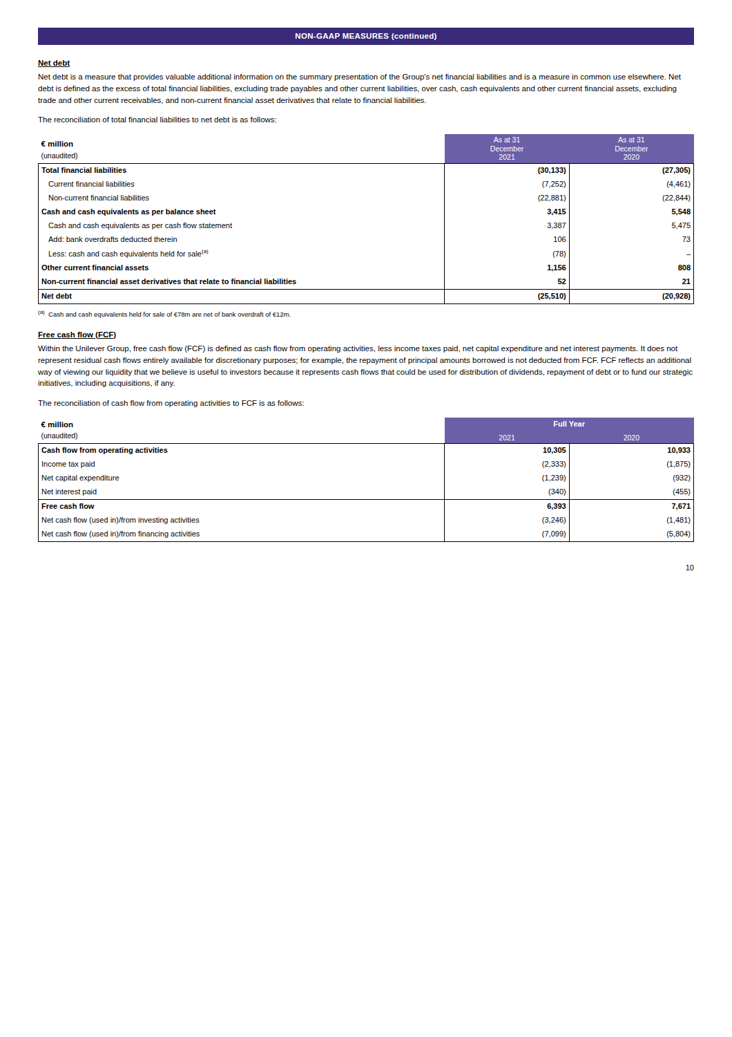NON-GAAP MEASURES (continued)
Net debt
Net debt is a measure that provides valuable additional information on the summary presentation of the Group's net financial liabilities and is a measure in common use elsewhere. Net debt is defined as the excess of total financial liabilities, excluding trade payables and other current liabilities, over cash, cash equivalents and other current financial assets, excluding trade and other current receivables, and non-current financial asset derivatives that relate to financial liabilities.
The reconciliation of total financial liabilities to net debt is as follows:
| € million (unaudited) | As at 31 December 2021 | As at 31 December 2020 |
| Total financial liabilities | (30,133) | (27,305) |
| Current financial liabilities | (7,252) | (4,461) |
| Non-current financial liabilities | (22,881) | (22,844) |
| Cash and cash equivalents as per balance sheet | 3,415 | 5,548 |
| Cash and cash equivalents as per cash flow statement | 3,387 | 5,475 |
| Add: bank overdrafts deducted therein | 106 | 73 |
| Less: cash and cash equivalents held for sale (a) | (78) | – |
| Other current financial assets | 1,156 | 808 |
| Non-current financial asset derivatives that relate to financial liabilities | 52 | 21 |
| Net debt | (25,510) | (20,928) |
(a) Cash and cash equivalents held for sale of €78m are net of bank overdraft of €12m.
Free cash flow (FCF)
Within the Unilever Group, free cash flow (FCF) is defined as cash flow from operating activities, less income taxes paid, net capital expenditure and net interest payments. It does not represent residual cash flows entirely available for discretionary purposes; for example, the repayment of principal amounts borrowed is not deducted from FCF. FCF reflects an additional way of viewing our liquidity that we believe is useful to investors because it represents cash flows that could be used for distribution of dividends, repayment of debt or to fund our strategic initiatives, including acquisitions, if any.
The reconciliation of cash flow from operating activities to FCF is as follows:
| € million (unaudited) | Full Year |
| 2021 | 2020 |
| Cash flow from operating activities | 10,305 | 10,933 |
| Income tax paid | (2,333) | (1,875) |
| Net capital expenditure | (1,239) | (932) |
| Net interest paid | (340) | (455) |
| Free cash flow | 6,393 | 7,671 |
| Net cash flow (used in)/from investing activities | (3,246) | (1,481) |
| Net cash flow (used in)/from financing activities | (7,099) | (5,804) |
10